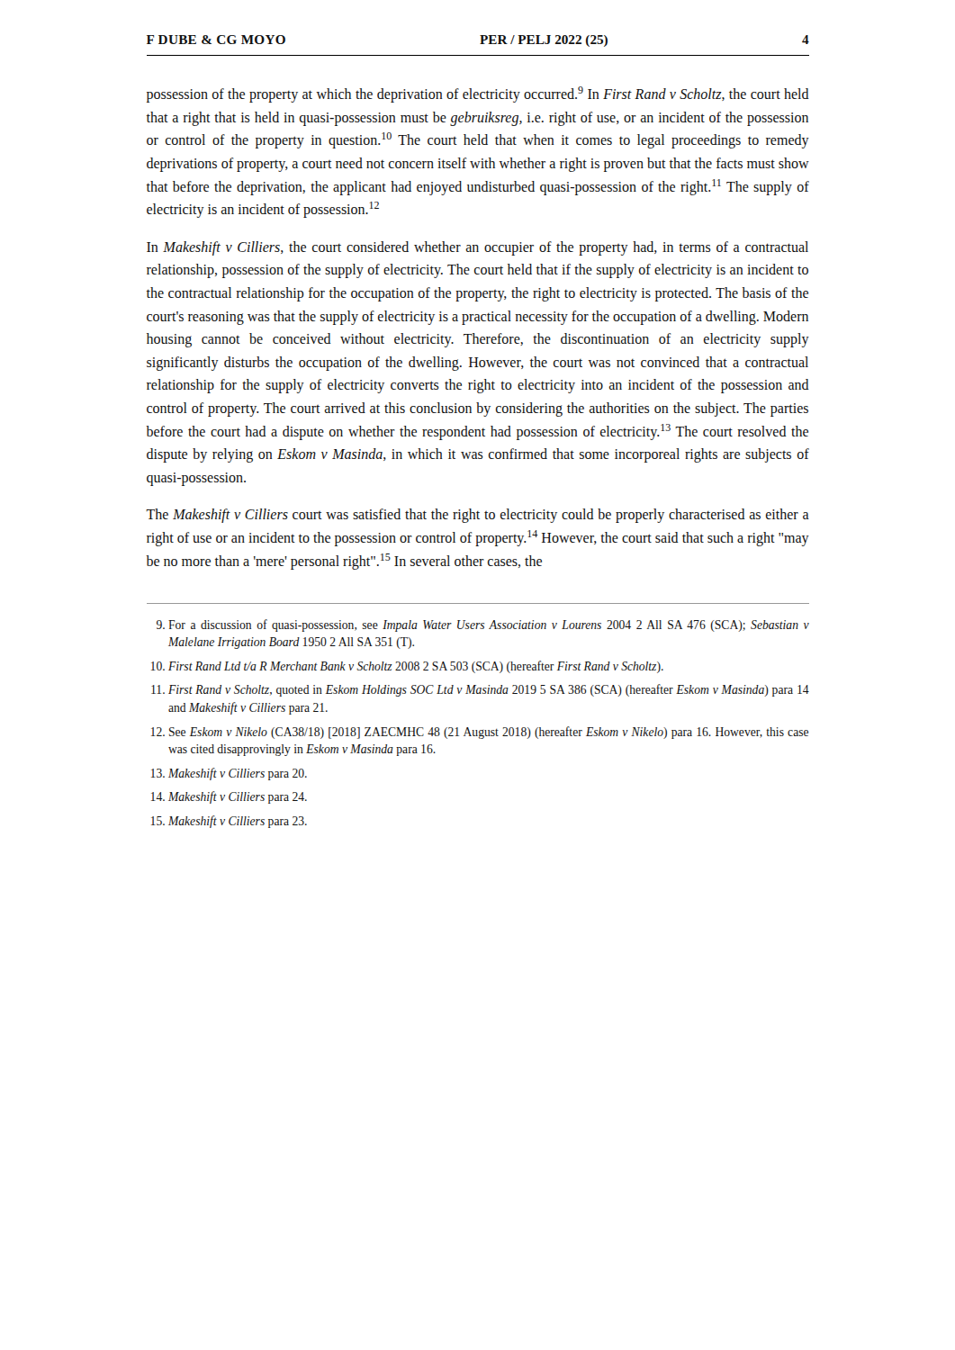F DUBE & CG MOYO PER / PELJ 2022 (25) 4
possession of the property at which the deprivation of electricity occurred.9 In First Rand v Scholtz, the court held that a right that is held in quasi-possession must be gebruiksreg, i.e. right of use, or an incident of the possession or control of the property in question.10 The court held that when it comes to legal proceedings to remedy deprivations of property, a court need not concern itself with whether a right is proven but that the facts must show that before the deprivation, the applicant had enjoyed undisturbed quasi-possession of the right.11 The supply of electricity is an incident of possession.12
In Makeshift v Cilliers, the court considered whether an occupier of the property had, in terms of a contractual relationship, possession of the supply of electricity. The court held that if the supply of electricity is an incident to the contractual relationship for the occupation of the property, the right to electricity is protected. The basis of the court's reasoning was that the supply of electricity is a practical necessity for the occupation of a dwelling. Modern housing cannot be conceived without electricity. Therefore, the discontinuation of an electricity supply significantly disturbs the occupation of the dwelling. However, the court was not convinced that a contractual relationship for the supply of electricity converts the right to electricity into an incident of the possession and control of property. The court arrived at this conclusion by considering the authorities on the subject. The parties before the court had a dispute on whether the respondent had possession of electricity.13 The court resolved the dispute by relying on Eskom v Masinda, in which it was confirmed that some incorporeal rights are subjects of quasi-possession.
The Makeshift v Cilliers court was satisfied that the right to electricity could be properly characterised as either a right of use or an incident to the possession or control of property.14 However, the court said that such a right "may be no more than a 'mere' personal right".15 In several other cases, the
For a discussion of quasi-possession, see Impala Water Users Association v Lourens 2004 2 All SA 476 (SCA); Sebastian v Malelane Irrigation Board 1950 2 All SA 351 (T).
First Rand Ltd t/a R Merchant Bank v Scholtz 2008 2 SA 503 (SCA) (hereafter First Rand v Scholtz).
First Rand v Scholtz, quoted in Eskom Holdings SOC Ltd v Masinda 2019 5 SA 386 (SCA) (hereafter Eskom v Masinda) para 14 and Makeshift v Cilliers para 21.
See Eskom v Nikelo (CA38/18) [2018] ZAECMHC 48 (21 August 2018) (hereafter Eskom v Nikelo) para 16. However, this case was cited disapprovingly in Eskom v Masinda para 16.
Makeshift v Cilliers para 20.
Makeshift v Cilliers para 24.
Makeshift v Cilliers para 23.